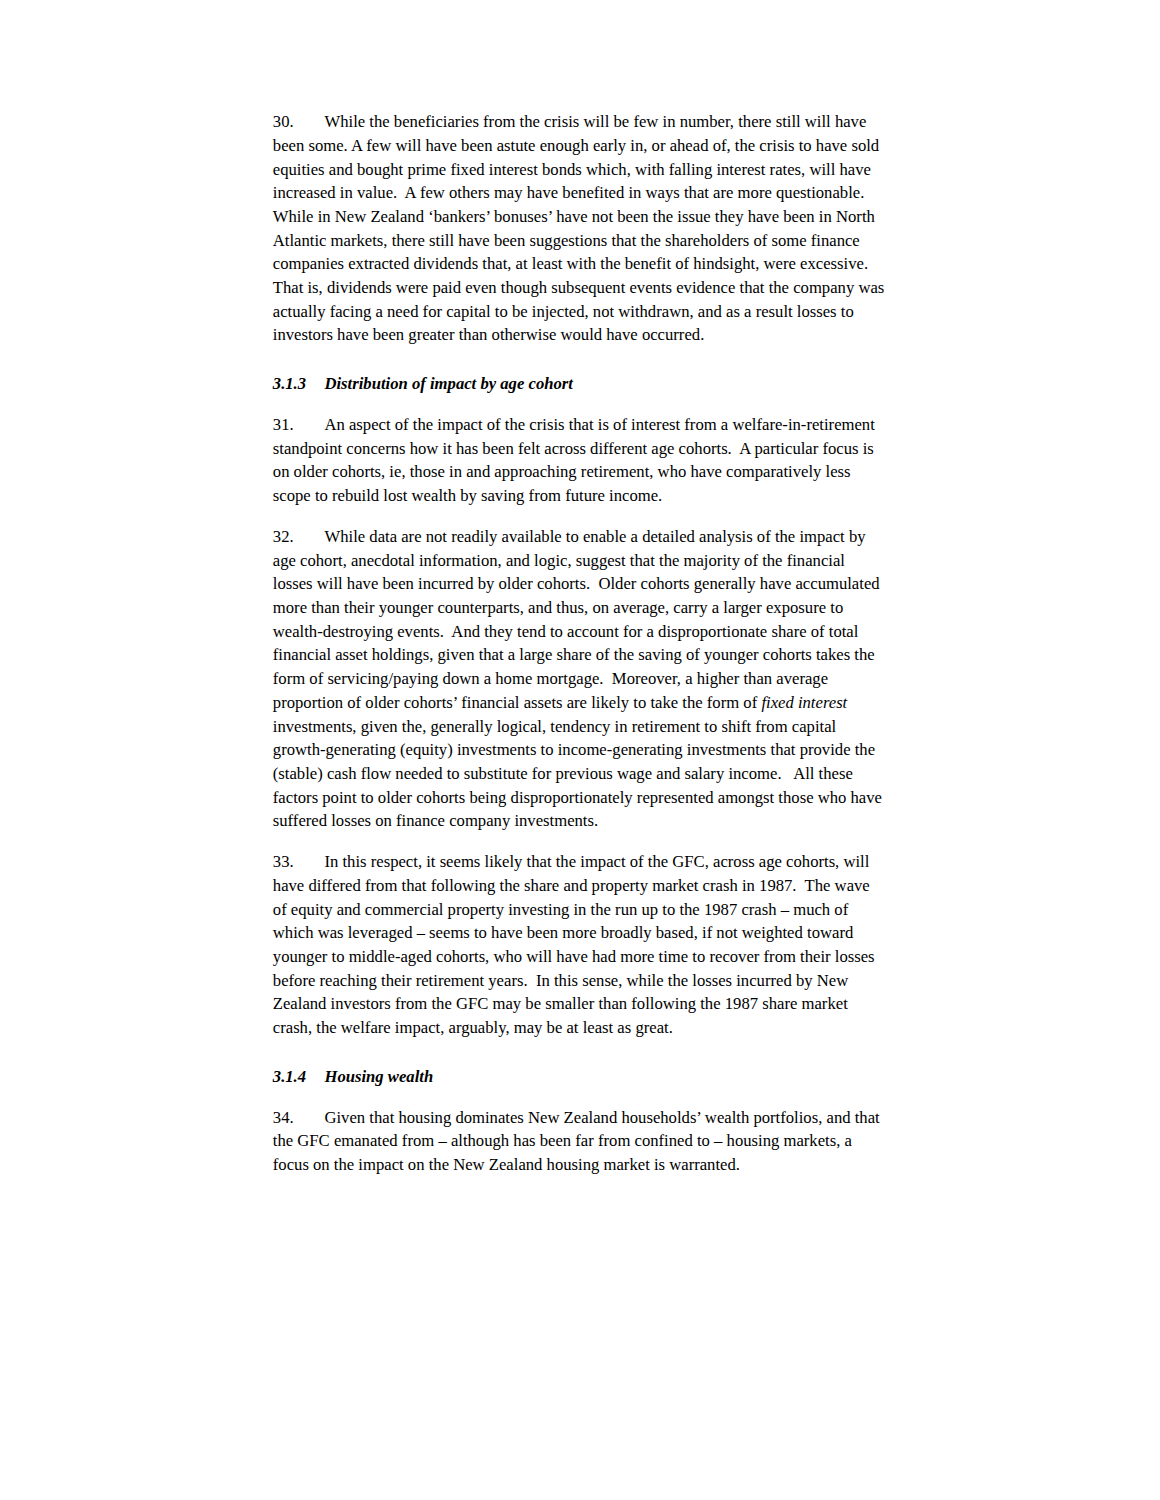30. While the beneficiaries from the crisis will be few in number, there still will have been some. A few will have been astute enough early in, or ahead of, the crisis to have sold equities and bought prime fixed interest bonds which, with falling interest rates, will have increased in value. A few others may have benefited in ways that are more questionable. While in New Zealand ‘bankers’ bonuses’ have not been the issue they have been in North Atlantic markets, there still have been suggestions that the shareholders of some finance companies extracted dividends that, at least with the benefit of hindsight, were excessive. That is, dividends were paid even though subsequent events evidence that the company was actually facing a need for capital to be injected, not withdrawn, and as a result losses to investors have been greater than otherwise would have occurred.
3.1.3 Distribution of impact by age cohort
31. An aspect of the impact of the crisis that is of interest from a welfare-in-retirement standpoint concerns how it has been felt across different age cohorts. A particular focus is on older cohorts, ie, those in and approaching retirement, who have comparatively less scope to rebuild lost wealth by saving from future income.
32. While data are not readily available to enable a detailed analysis of the impact by age cohort, anecdotal information, and logic, suggest that the majority of the financial losses will have been incurred by older cohorts. Older cohorts generally have accumulated more than their younger counterparts, and thus, on average, carry a larger exposure to wealth-destroying events. And they tend to account for a disproportionate share of total financial asset holdings, given that a large share of the saving of younger cohorts takes the form of servicing/paying down a home mortgage. Moreover, a higher than average proportion of older cohorts’ financial assets are likely to take the form of fixed interest investments, given the, generally logical, tendency in retirement to shift from capital growth-generating (equity) investments to income-generating investments that provide the (stable) cash flow needed to substitute for previous wage and salary income. All these factors point to older cohorts being disproportionately represented amongst those who have suffered losses on finance company investments.
33. In this respect, it seems likely that the impact of the GFC, across age cohorts, will have differed from that following the share and property market crash in 1987. The wave of equity and commercial property investing in the run up to the 1987 crash – much of which was leveraged – seems to have been more broadly based, if not weighted toward younger to middle-aged cohorts, who will have had more time to recover from their losses before reaching their retirement years. In this sense, while the losses incurred by New Zealand investors from the GFC may be smaller than following the 1987 share market crash, the welfare impact, arguably, may be at least as great.
3.1.4 Housing wealth
34. Given that housing dominates New Zealand households’ wealth portfolios, and that the GFC emanated from – although has been far from confined to – housing markets, a focus on the impact on the New Zealand housing market is warranted.